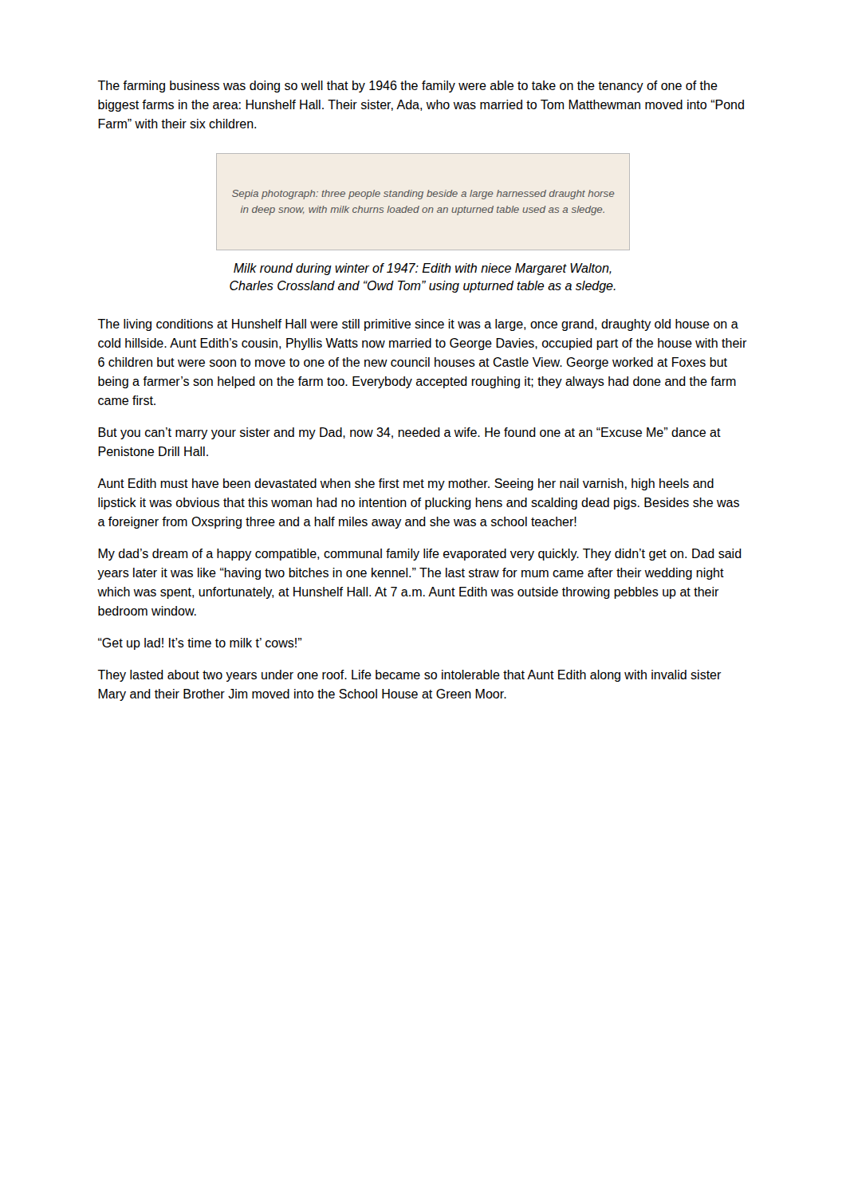The farming business was doing so well that by 1946 the family were able to take on the tenancy of one of the biggest farms in the area: Hunshelf Hall. Their sister, Ada, who was married to Tom Matthewman moved into “Pond Farm” with their six children.
Sepia photograph: three people standing beside a large harnessed draught horse in deep snow, with milk churns loaded on an upturned table used as a sledge.
Milk round during winter of 1947: Edith with niece Margaret Walton,
Charles Crossland and “Owd Tom” using upturned table as a sledge.
The living conditions at Hunshelf Hall were still primitive since it was a large, once grand, draughty old house on a cold hillside. Aunt Edith’s cousin, Phyllis Watts now married to George Davies, occupied part of the house with their 6 children but were soon to move to one of the new council houses at Castle View. George worked at Foxes but being a farmer’s son helped on the farm too. Everybody accepted roughing it; they always had done and the farm came first.
But you can’t marry your sister and my Dad, now 34, needed a wife. He found one at an “Excuse Me” dance at Penistone Drill Hall.
Aunt Edith must have been devastated when she first met my mother. Seeing her nail varnish, high heels and lipstick it was obvious that this woman had no intention of plucking hens and scalding dead pigs. Besides she was a foreigner from Oxspring three and a half miles away and she was a school teacher!
My dad’s dream of a happy compatible, communal family life evaporated very quickly. They didn’t get on. Dad said years later it was like “having two bitches in one kennel.” The last straw for mum came after their wedding night which was spent, unfortunately, at Hunshelf Hall. At 7 a.m. Aunt Edith was outside throwing pebbles up at their bedroom window.
“Get up lad! It’s time to milk t’ cows!”
They lasted about two years under one roof. Life became so intolerable that Aunt Edith along with invalid sister Mary and their Brother Jim moved into the School House at Green Moor.